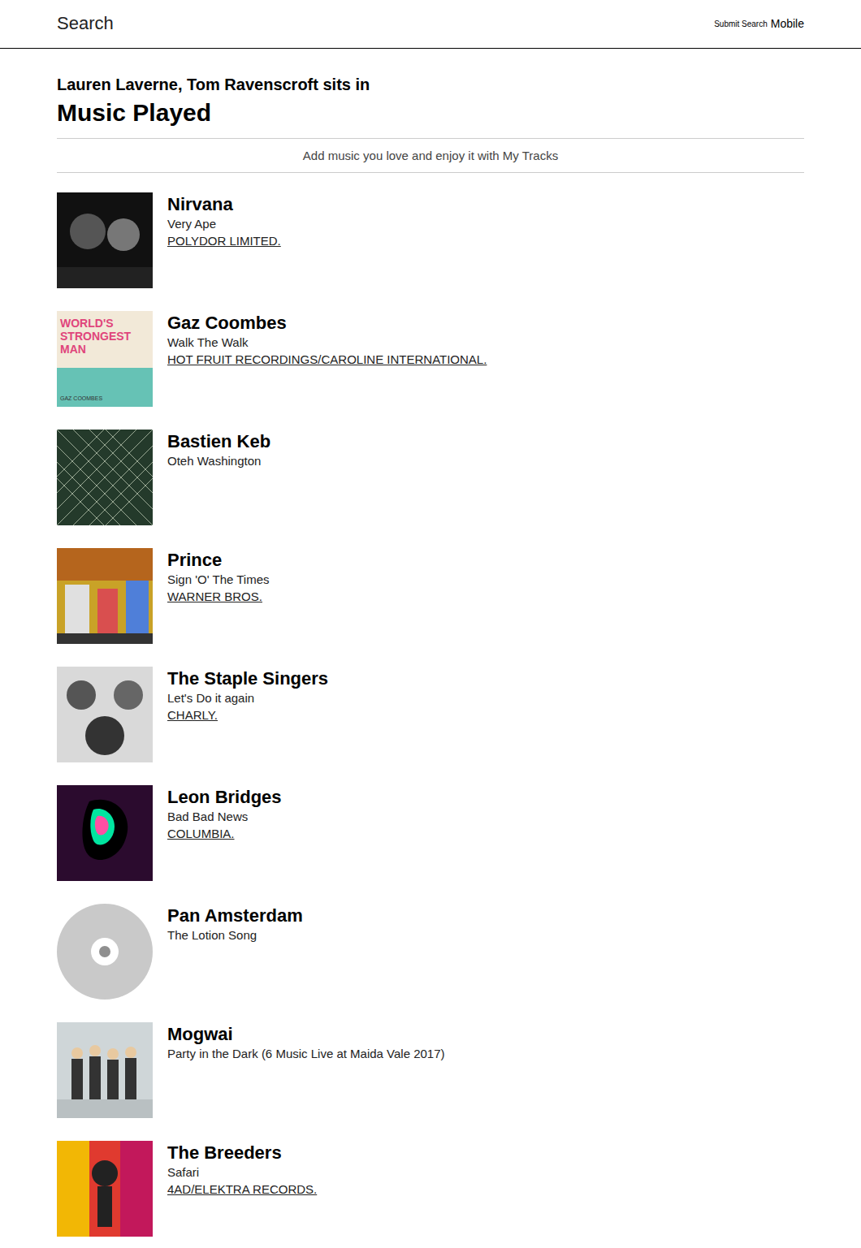Search
Submit Search Mobile
Lauren Laverne, Tom Ravenscroft sits in
Music Played
Add music you love and enjoy it with My Tracks
Nirvana
Very Ape
POLYDOR LIMITED.
Gaz Coombes
Walk The Walk
HOT FRUIT RECORDINGS/CAROLINE INTERNATIONAL.
Bastien Keb
Oteh Washington
Prince
Sign 'O' The Times
WARNER BROS.
The Staple Singers
Let's Do it again
CHARLY.
Leon Bridges
Bad Bad News
COLUMBIA.
Pan Amsterdam
The Lotion Song
Mogwai
Party in the Dark (6 Music Live at Maida Vale 2017)
The Breeders
Safari
4AD/ELEKTRA RECORDS.